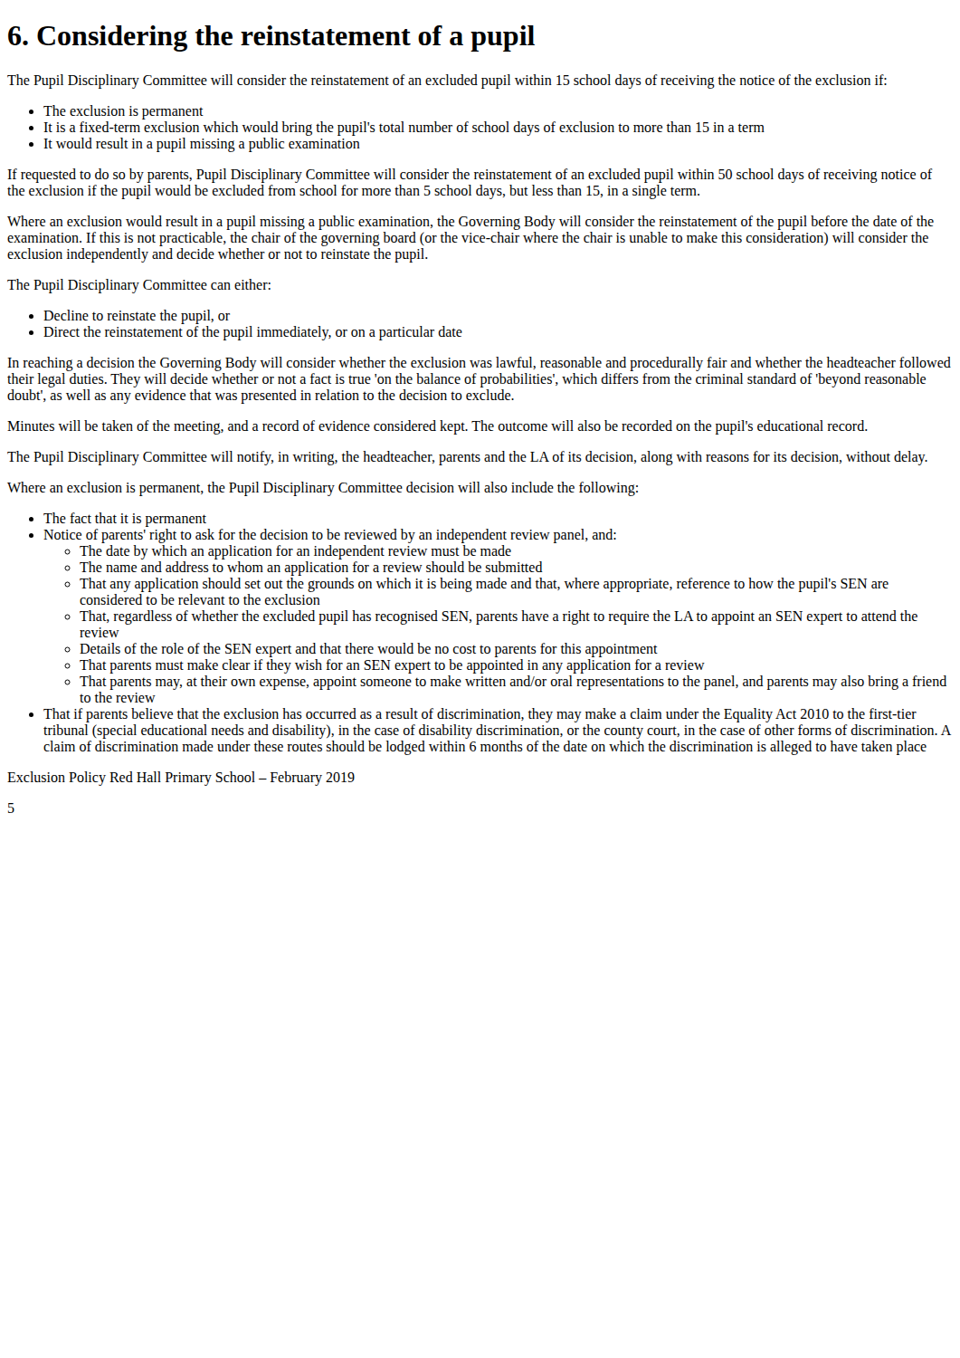6. Considering the reinstatement of a pupil
The Pupil Disciplinary Committee will consider the reinstatement of an excluded pupil within 15 school days of receiving the notice of the exclusion if:
The exclusion is permanent
It is a fixed-term exclusion which would bring the pupil's total number of school days of exclusion to more than 15 in a term
It would result in a pupil missing a public examination
If requested to do so by parents, Pupil Disciplinary Committee will consider the reinstatement of an excluded pupil within 50 school days of receiving notice of the exclusion if the pupil would be excluded from school for more than 5 school days, but less than 15, in a single term.
Where an exclusion would result in a pupil missing a public examination, the Governing Body will consider the reinstatement of the pupil before the date of the examination. If this is not practicable, the chair of the governing board (or the vice-chair where the chair is unable to make this consideration) will consider the exclusion independently and decide whether or not to reinstate the pupil.
The Pupil Disciplinary Committee can either:
Decline to reinstate the pupil, or
Direct the reinstatement of the pupil immediately, or on a particular date
In reaching a decision the Governing Body will consider whether the exclusion was lawful, reasonable and procedurally fair and whether the headteacher followed their legal duties. They will decide whether or not a fact is true 'on the balance of probabilities', which differs from the criminal standard of 'beyond reasonable doubt', as well as any evidence that was presented in relation to the decision to exclude.
Minutes will be taken of the meeting, and a record of evidence considered kept. The outcome will also be recorded on the pupil's educational record.
The Pupil Disciplinary Committee will notify, in writing, the headteacher, parents and the LA of its decision, along with reasons for its decision, without delay.
Where an exclusion is permanent, the Pupil Disciplinary Committee decision will also include the following:
The fact that it is permanent
Notice of parents' right to ask for the decision to be reviewed by an independent review panel, and:
The date by which an application for an independent review must be made
The name and address to whom an application for a review should be submitted
That any application should set out the grounds on which it is being made and that, where appropriate, reference to how the pupil's SEN are considered to be relevant to the exclusion
That, regardless of whether the excluded pupil has recognised SEN, parents have a right to require the LA to appoint an SEN expert to attend the review
Details of the role of the SEN expert and that there would be no cost to parents for this appointment
That parents must make clear if they wish for an SEN expert to be appointed in any application for a review
That parents may, at their own expense, appoint someone to make written and/or oral representations to the panel, and parents may also bring a friend to the review
That if parents believe that the exclusion has occurred as a result of discrimination, they may make a claim under the Equality Act 2010 to the first-tier tribunal (special educational needs and disability), in the case of disability discrimination, or the county court, in the case of other forms of discrimination. A claim of discrimination made under these routes should be lodged within 6 months of the date on which the discrimination is alleged to have taken place
Exclusion Policy Red Hall Primary School – February 2019
5